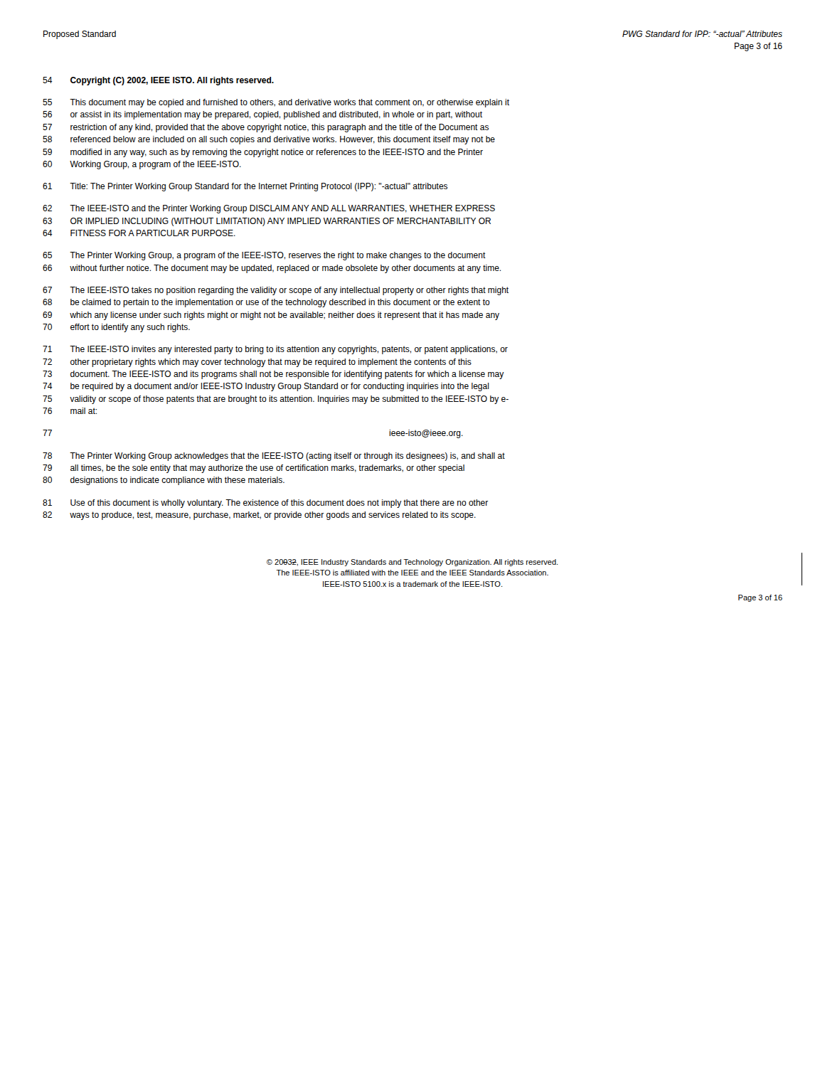Proposed Standard
PWG Standard for IPP: “-actual” Attributes Page 3 of 16
54 Copyright (C) 2002, IEEE ISTO. All rights reserved.
55 This document may be copied and furnished to others, and derivative works that comment on, or otherwise explain it
56 or assist in its implementation may be prepared, copied, published and distributed, in whole or in part, without
57 restriction of any kind, provided that the above copyright notice, this paragraph and the title of the Document as
58 referenced below are included on all such copies and derivative works. However, this document itself may not be
59 modified in any way, such as by removing the copyright notice or references to the IEEE-ISTO and the Printer
60 Working Group, a program of the IEEE-ISTO.
61 Title: The Printer Working Group Standard for the Internet Printing Protocol (IPP): "-actual" attributes
62 The IEEE-ISTO and the Printer Working Group DISCLAIM ANY AND ALL WARRANTIES, WHETHER EXPRESS
63 OR IMPLIED INCLUDING (WITHOUT LIMITATION) ANY IMPLIED WARRANTIES OF MERCHANTABILITY OR
64 FITNESS FOR A PARTICULAR PURPOSE.
65 The Printer Working Group, a program of the IEEE-ISTO, reserves the right to make changes to the document
66 without further notice. The document may be updated, replaced or made obsolete by other documents at any time.
67 The IEEE-ISTO takes no position regarding the validity or scope of any intellectual property or other rights that might
68 be claimed to pertain to the implementation or use of the technology described in this document or the extent to
69 which any license under such rights might or might not be available; neither does it represent that it has made any
70 effort to identify any such rights.
71 The IEEE-ISTO invites any interested party to bring to its attention any copyrights, patents, or patent applications, or
72 other proprietary rights which may cover technology that may be required to implement the contents of this
73 document. The IEEE-ISTO and its programs shall not be responsible for identifying patents for which a license may
74 be required by a document and/or IEEE-ISTO Industry Group Standard or for conducting inquiries into the legal
75 validity or scope of those patents that are brought to its attention. Inquiries may be submitted to the IEEE-ISTO by e-
76 mail at:
77 ieee-isto@ieee.org.
78 The Printer Working Group acknowledges that the IEEE-ISTO (acting itself or through its designees) is, and shall at
79 all times, be the sole entity that may authorize the use of certification marks, trademarks, or other special
80 designations to indicate compliance with these materials.
81 Use of this document is wholly voluntary. The existence of this document does not imply that there are no other
82 ways to produce, test, measure, purchase, market, or provide other goods and services related to its scope.
© 20032, IEEE Industry Standards and Technology Organization. All rights reserved.
The IEEE-ISTO is affiliated with the IEEE and the IEEE Standards Association.
IEEE-ISTO 5100.x is a trademark of the IEEE-ISTO.
Page 3 of 16